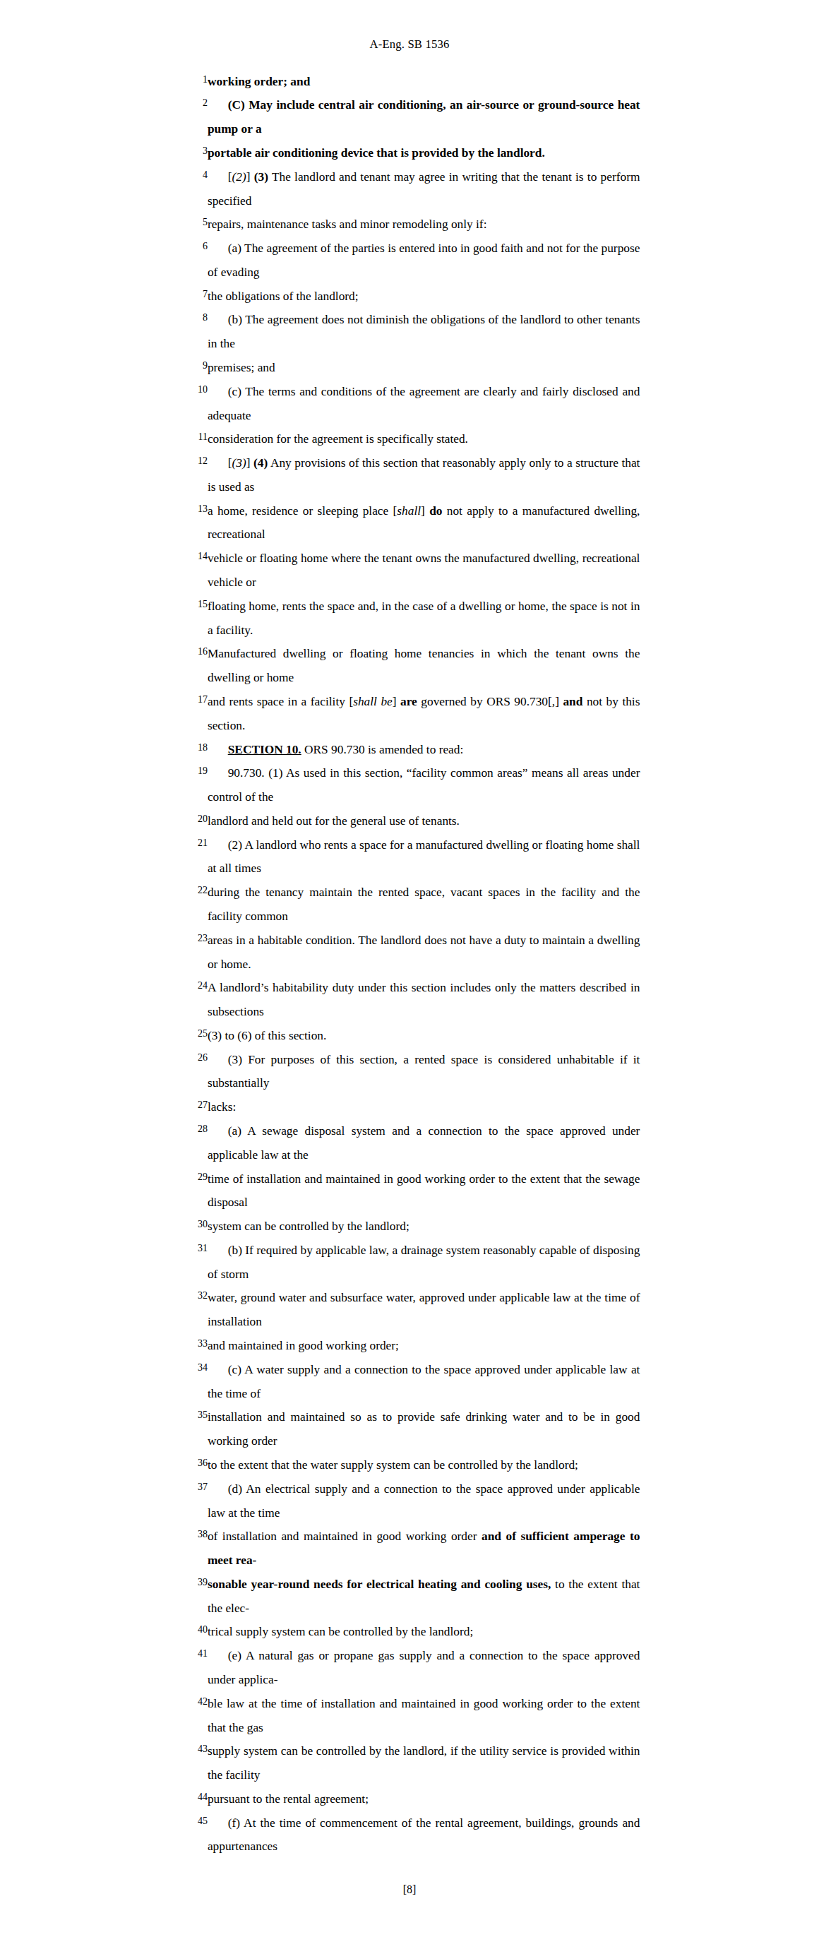A-Eng. SB 1536
| 1 | working order; and |
| 2 | (C) May include central air conditioning, an air-source or ground-source heat pump or a |
| 3 | portable air conditioning device that is provided by the landlord. |
| 4 | [ (2) ] (3) The landlord and tenant may agree in writing that the tenant is to perform specified |
| 5 | repairs, maintenance tasks and minor remodeling only if: |
| 6 | (a) The agreement of the parties is entered into in good faith and not for the purpose of evading |
| 7 | the obligations of the landlord; |
| 8 | (b) The agreement does not diminish the obligations of the landlord to other tenants in the |
| 9 | premises; and |
| 10 | (c) The terms and conditions of the agreement are clearly and fairly disclosed and adequate |
| 11 | consideration for the agreement is specifically stated. |
| 12 | [ (3) ] (4) Any provisions of this section that reasonably apply only to a structure that is used as |
| 13 | a home, residence or sleeping place [ shall ] do not apply to a manufactured dwelling, recreational |
| 14 | vehicle or floating home where the tenant owns the manufactured dwelling, recreational vehicle or |
| 15 | floating home, rents the space and, in the case of a dwelling or home, the space is not in a facility. |
| 16 | Manufactured dwelling or floating home tenancies in which the tenant owns the dwelling or home |
| 17 | and rents space in a facility [ shall be ] are governed by ORS 90.730[ , ] and not by this section. |
| 18 | SECTION 10. ORS 90.730 is amended to read: |
| 19 | 90.730. (1) As used in this section, “facility common areas” means all areas under control of the |
| 20 | landlord and held out for the general use of tenants. |
| 21 | (2) A landlord who rents a space for a manufactured dwelling or floating home shall at all times |
| 22 | during the tenancy maintain the rented space, vacant spaces in the facility and the facility common |
| 23 | areas in a habitable condition. The landlord does not have a duty to maintain a dwelling or home. |
| 24 | A landlord’s habitability duty under this section includes only the matters described in subsections |
| 25 | (3) to (6) of this section. |
| 26 | (3) For purposes of this section, a rented space is considered unhabitable if it substantially |
| 27 | lacks: |
| 28 | (a) A sewage disposal system and a connection to the space approved under applicable law at the |
| 29 | time of installation and maintained in good working order to the extent that the sewage disposal |
| 30 | system can be controlled by the landlord; |
| 31 | (b) If required by applicable law, a drainage system reasonably capable of disposing of storm |
| 32 | water, ground water and subsurface water, approved under applicable law at the time of installation |
| 33 | and maintained in good working order; |
| 34 | (c) A water supply and a connection to the space approved under applicable law at the time of |
| 35 | installation and maintained so as to provide safe drinking water and to be in good working order |
| 36 | to the extent that the water supply system can be controlled by the landlord; |
| 37 | (d) An electrical supply and a connection to the space approved under applicable law at the time |
| 38 | of installation and maintained in good working order and of sufficient amperage to meet rea- |
| 39 | sonable year-round needs for electrical heating and cooling uses, to the extent that the elec- |
| 40 | trical supply system can be controlled by the landlord; |
| 41 | (e) A natural gas or propane gas supply and a connection to the space approved under applica- |
| 42 | ble law at the time of installation and maintained in good working order to the extent that the gas |
| 43 | supply system can be controlled by the landlord, if the utility service is provided within the facility |
| 44 | pursuant to the rental agreement; |
| 45 | (f) At the time of commencement of the rental agreement, buildings, grounds and appurtenances |
[8]